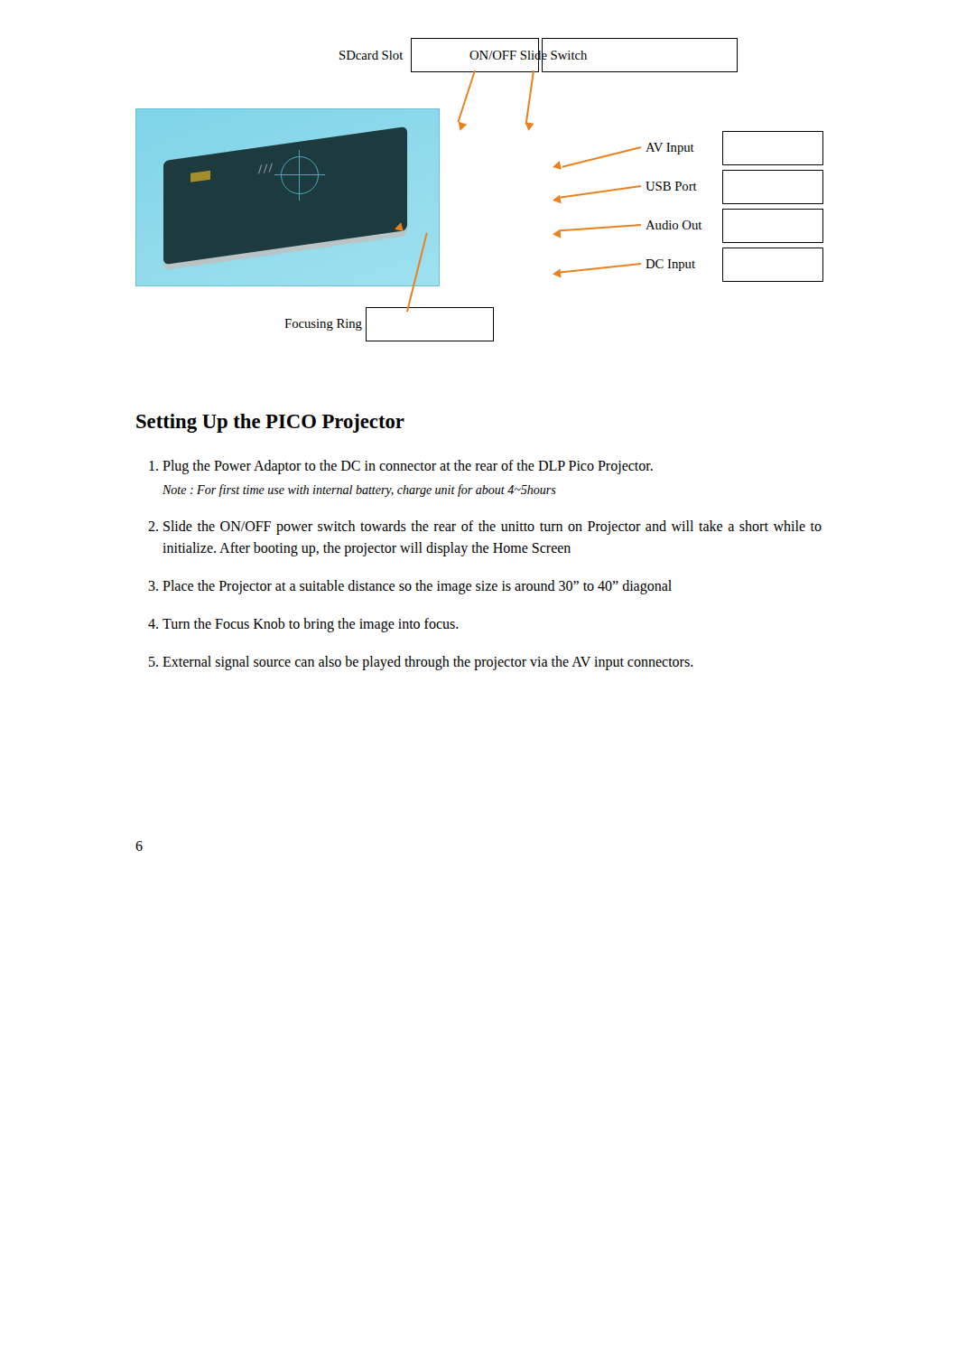SDcard Slot
ON/OFF Slide Switch
///
AV Input
USB Port
Audio Out
DC Input
Focusing Ring
Setting Up the PICO Projector
Plug the Power Adaptor to the DC in connector at the rear of the DLP Pico Projector.
Note : For first time use with internal battery, charge unit for about 4~5hours
Slide the ON/OFF power switch towards the rear of the unitto turn on Projector and will take a short while to initialize. After booting up, the projector will display the Home Screen
Place the Projector at a suitable distance so the image size is around 30” to 40” diagonal
Turn the Focus Knob to bring the image into focus.
External signal source can also be played through the projector via the AV input connectors.
6